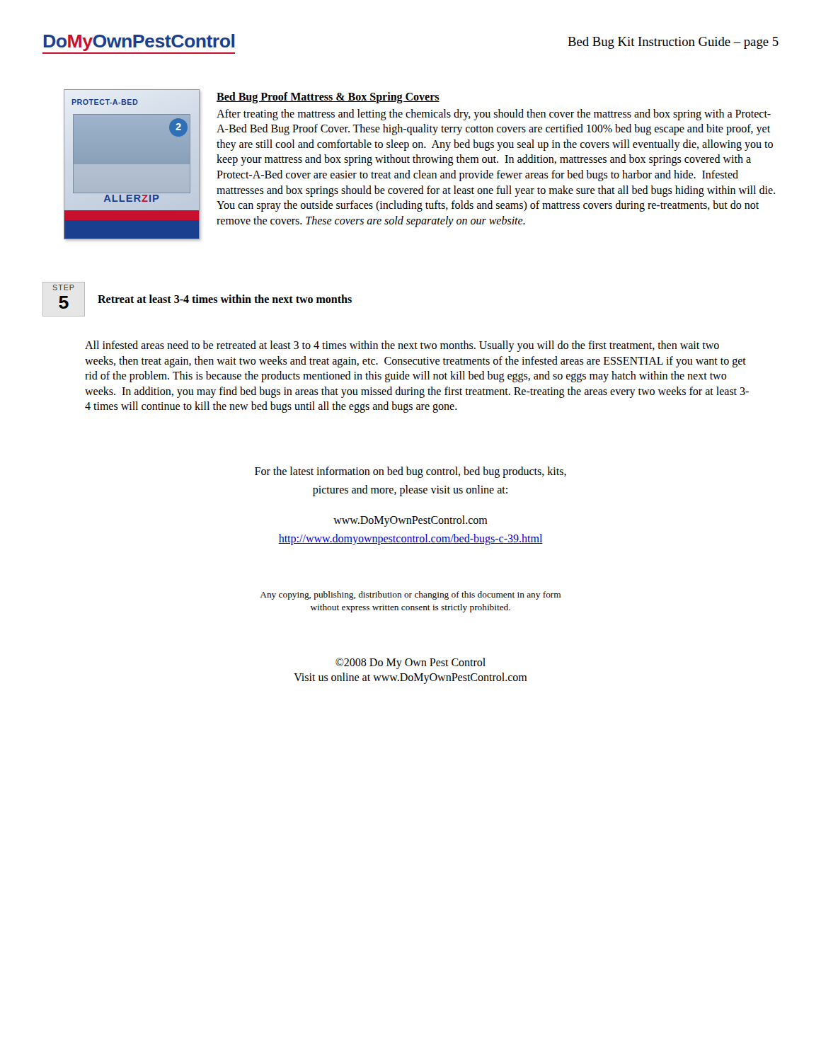Do My Own Pest Control
Bed Bug Kit Instruction Guide – page 5
PROTECT-A-BED
2
ALLERZIP
Bed Bug Proof Mattress & Box Spring Covers
After treating the mattress and letting the chemicals dry, you should then cover the mattress and box spring with a Protect-A-Bed Bed Bug Proof Cover. These high-quality terry cotton covers are certified 100% bed bug escape and bite proof, yet they are still cool and comfortable to sleep on. Any bed bugs you seal up in the covers will eventually die, allowing you to keep your mattress and box spring without throwing them out. In addition, mattresses and box springs covered with a Protect-A-Bed cover are easier to treat and clean and provide fewer areas for bed bugs to harbor and hide. Infested mattresses and box springs should be covered for at least one full year to make sure that all bed bugs hiding within will die. You can spray the outside surfaces (including tufts, folds and seams) of mattress covers during re-treatments, but do not remove the covers. These covers are sold separately on our website.
STEP
5
Retreat at least 3-4 times within the next two months
All infested areas need to be retreated at least 3 to 4 times within the next two months. Usually you will do the first treatment, then wait two weeks, then treat again, then wait two weeks and treat again, etc. Consecutive treatments of the infested areas are ESSENTIAL if you want to get rid of the problem. This is because the products mentioned in this guide will not kill bed bug eggs, and so eggs may hatch within the next two weeks. In addition, you may find bed bugs in areas that you missed during the first treatment. Re-treating the areas every two weeks for at least 3-4 times will continue to kill the new bed bugs until all the eggs and bugs are gone.
For the latest information on bed bug control, bed bug products, kits,
pictures and more, please visit us online at:
www.DoMyOwnPestControl.com
http://www.domyownpestcontrol.com/bed-bugs-c-39.html
Any copying, publishing, distribution or changing of this document in any form
without express written consent is strictly prohibited.
©2008 Do My Own Pest Control
Visit us online at www.DoMyOwnPestControl.com